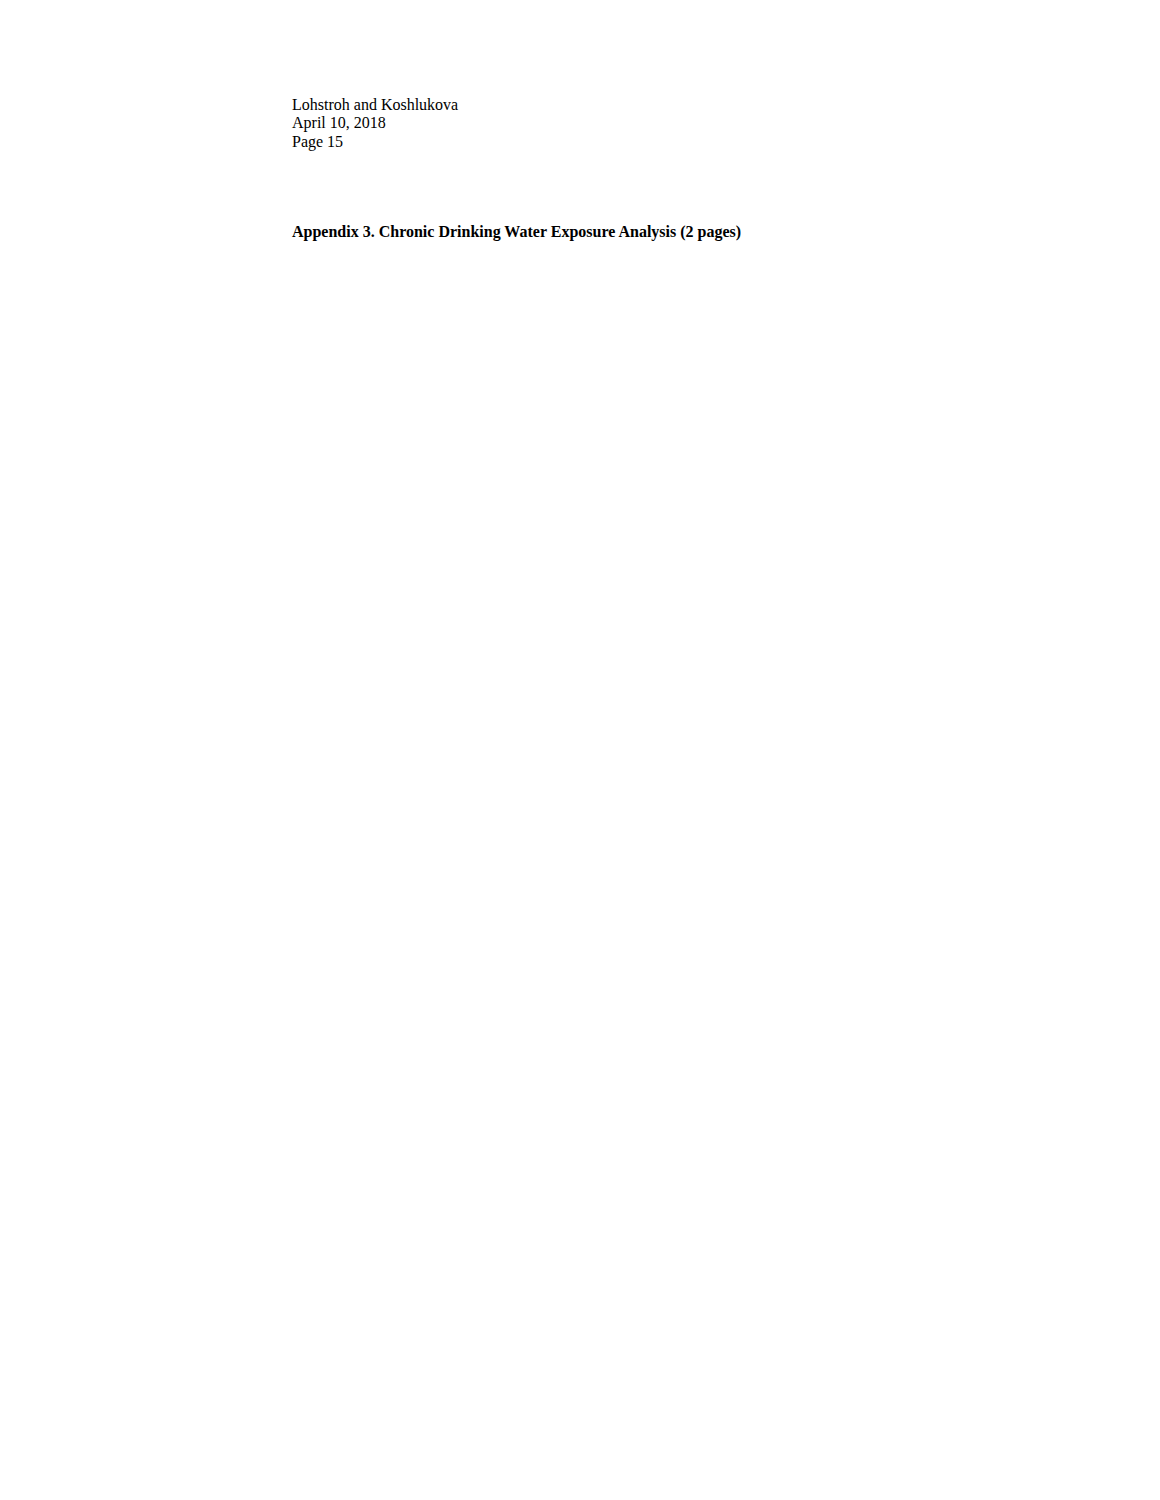Lohstroh and Koshlukova
April 10, 2018
Page 15
Appendix 3. Chronic Drinking Water Exposure Analysis (2 pages)